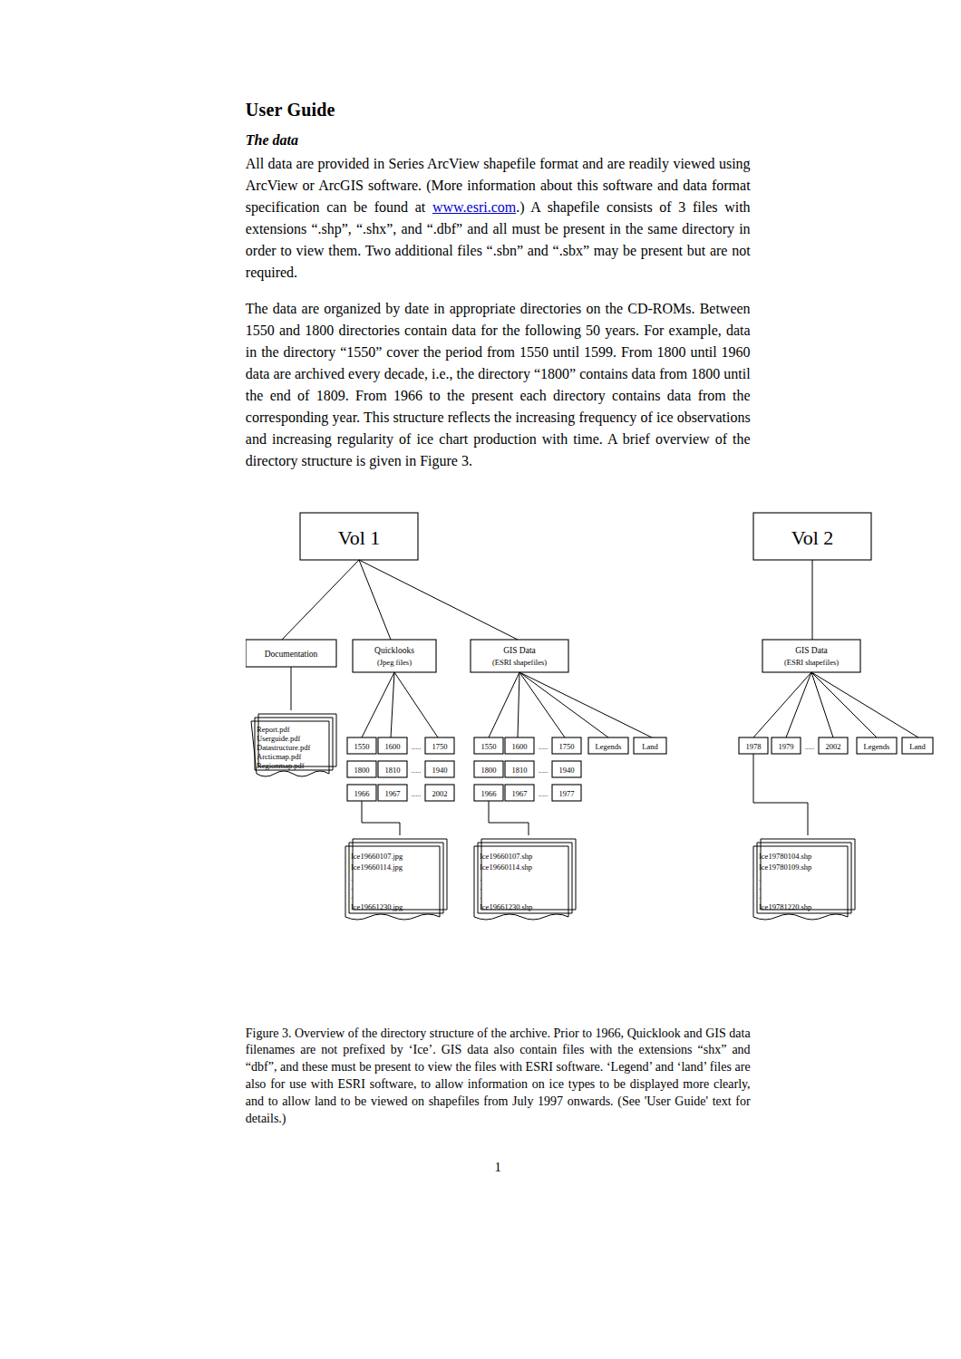User Guide
The data
All data are provided in Series ArcView shapefile format and are readily viewed using ArcView or ArcGIS software. (More information about this software and data format specification can be found at www.esri.com.) A shapefile consists of 3 files with extensions “.shp”, “.shx”, and “.dbf” and all must be present in the same directory in order to view them. Two additional files “.sbn” and “.sbx” may be present but are not required.
The data are organized by date in appropriate directories on the CD-ROMs. Between 1550 and 1800 directories contain data for the following 50 years. For example, data in the directory “1550” cover the period from 1550 until 1599. From 1800 until 1960 data are archived every decade, i.e., the directory “1800” contains data from 1800 until the end of 1809. From 1966 to the present each directory contains data from the corresponding year. This structure reflects the increasing frequency of ice observations and increasing regularity of ice chart production with time. A brief overview of the directory structure is given in Figure 3.
Vol 1 Vol 2 Documentation Quicklooks (Jpeg files) GIS Data (ESRI shapefiles) GIS Data (ESRI shapefiles) Report.pdf Userguide.pdf Datastructure.pdf Arcticmap.pdf Regionmap.pdf 1550 1600 ..... 1750 1800 1810 ..... 1940 1966 1967 ..... 2002 Ice19660107.jpg Ice19660114.jpg . . . Ice19661230.jpg 1550 1600 ..... 1750 Legends Land 1800 1810 ..... 1940 1966 1967 ..... 1977 Ice19660107.shp Ice19660114.shp . . . Ice19661230.shp 1978 1979 ..... 2002 Legends Land Ice19780104.shp Ice19780109.shp . . . Ice19781220.shp
Figure 3. Overview of the directory structure of the archive. Prior to 1966, Quicklook and GIS data filenames are not prefixed by ‘Ice’. GIS data also contain files with the extensions “shx” and “dbf”, and these must be present to view the files with ESRI software. ‘Legend’ and ‘land’ files are also for use with ESRI software, to allow information on ice types to be displayed more clearly, and to allow land to be viewed on shapefiles from July 1997 onwards. (See 'User Guide' text for details.)
1